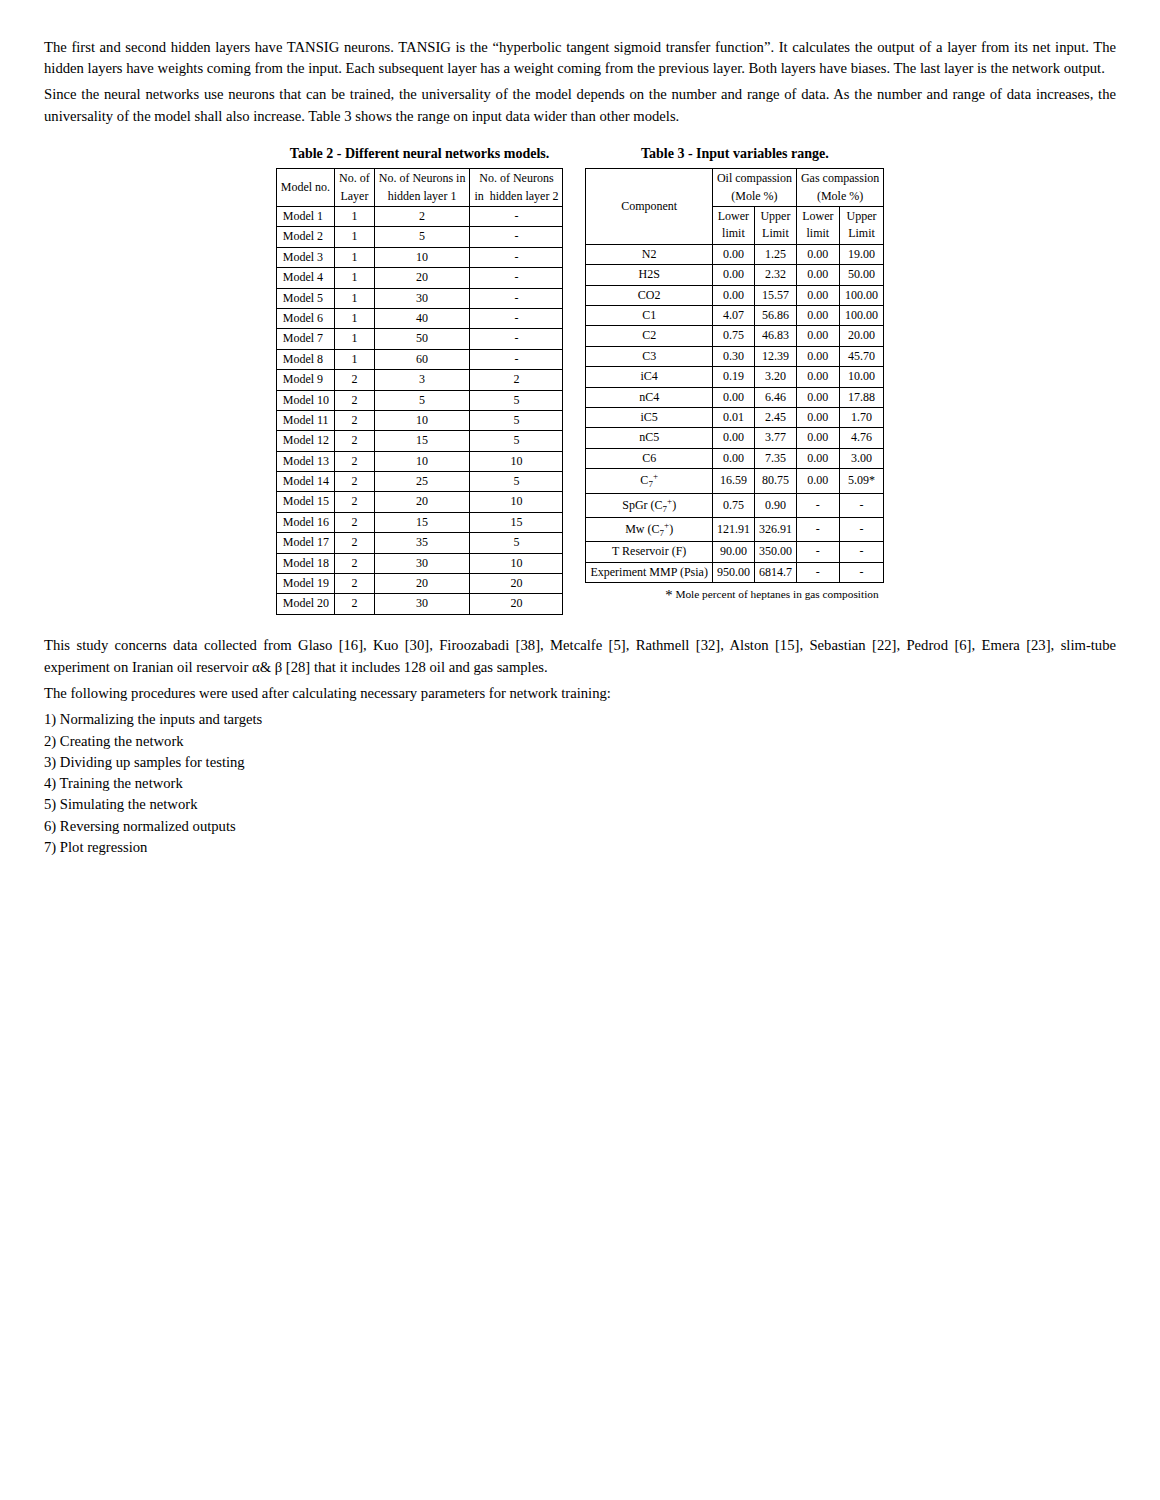The first and second hidden layers have TANSIG neurons. TANSIG is the “hyperbolic tangent sigmoid transfer function”. It calculates the output of a layer from its net input. The hidden layers have weights coming from the input. Each subsequent layer has a weight coming from the previous layer. Both layers have biases. The last layer is the network output.
Since the neural networks use neurons that can be trained, the universality of the model depends on the number and range of data. As the number and range of data increases, the universality of the model shall also increase. Table 3 shows the range on input data wider than other models.
Table 2 - Different neural networks models.
| Model no. | No. of Layer | No. of Neurons in hidden layer 1 | No. of Neurons in hidden layer 2 |
| --- | --- | --- | --- |
| Model 1 | 1 | 2 | - |
| Model 2 | 1 | 5 | - |
| Model 3 | 1 | 10 | - |
| Model 4 | 1 | 20 | - |
| Model 5 | 1 | 30 | - |
| Model 6 | 1 | 40 | - |
| Model 7 | 1 | 50 | - |
| Model 8 | 1 | 60 | - |
| Model 9 | 2 | 3 | 2 |
| Model 10 | 2 | 5 | 5 |
| Model 11 | 2 | 10 | 5 |
| Model 12 | 2 | 15 | 5 |
| Model 13 | 2 | 10 | 10 |
| Model 14 | 2 | 25 | 5 |
| Model 15 | 2 | 20 | 10 |
| Model 16 | 2 | 15 | 15 |
| Model 17 | 2 | 35 | 5 |
| Model 18 | 2 | 30 | 10 |
| Model 19 | 2 | 20 | 20 |
| Model 20 | 2 | 30 | 20 |
Table 3 - Input variables range.
| Component | Oil compassion (Mole %) | Gas compassion (Mole %) |
| --- | --- | --- |
| Lower limit | Upper Limit | Lower limit | Upper Limit |
| N2 | 0.00 | 1.25 | 0.00 | 19.00 |
| H2S | 0.00 | 2.32 | 0.00 | 50.00 |
| CO2 | 0.00 | 15.57 | 0.00 | 100.00 |
| C1 | 4.07 | 56.86 | 0.00 | 100.00 |
| C2 | 0.75 | 46.83 | 0.00 | 20.00 |
| C3 | 0.30 | 12.39 | 0.00 | 45.70 |
| iC4 | 0.19 | 3.20 | 0.00 | 10.00 |
| nC4 | 0.00 | 6.46 | 0.00 | 17.88 |
| iC5 | 0.01 | 2.45 | 0.00 | 1.70 |
| nC5 | 0.00 | 3.77 | 0.00 | 4.76 |
| C6 | 0.00 | 7.35 | 0.00 | 3.00 |
| C 7 + | 16.59 | 80.75 | 0.00 | 5.09* |
| SpGr (C 7 + ) | 0.75 | 0.90 | - | - |
| Mw (C 7 + ) | 121.91 | 326.91 | - | - |
| T Reservoir (F) | 90.00 | 350.00 | - | - |
| Experiment MMP (Psia) | 950.00 | 6814.7 | - | - |
* Mole percent of heptanes in gas composition
This study concerns data collected from Glaso [16], Kuo [30], Firoozabadi [38], Metcalfe [5], Rathmell [32], Alston [15], Sebastian [22], Pedrod [6], Emera [23], slim-tube experiment on Iranian oil reservoir α& β [28] that it includes 128 oil and gas samples.
The following procedures were used after calculating necessary parameters for network training:
1) Normalizing the inputs and targets
2) Creating the network
3) Dividing up samples for testing
4) Training the network
5) Simulating the network
6) Reversing normalized outputs
7) Plot regression